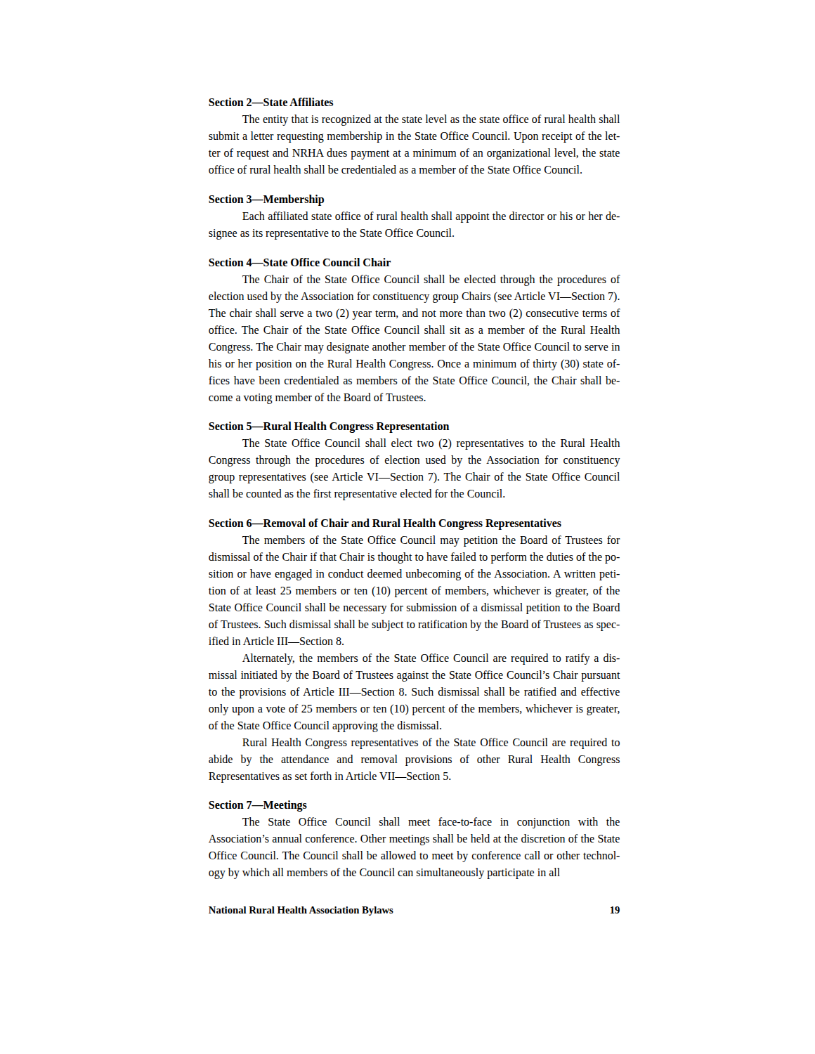Section 2—State Affiliates
The entity that is recognized at the state level as the state office of rural health shall submit a letter requesting membership in the State Office Council. Upon receipt of the letter of request and NRHA dues payment at a minimum of an organizational level, the state office of rural health shall be credentialed as a member of the State Office Council.
Section 3—Membership
Each affiliated state office of rural health shall appoint the director or his or her designee as its representative to the State Office Council.
Section 4—State Office Council Chair
The Chair of the State Office Council shall be elected through the procedures of election used by the Association for constituency group Chairs (see Article VI—Section 7). The chair shall serve a two (2) year term, and not more than two (2) consecutive terms of office. The Chair of the State Office Council shall sit as a member of the Rural Health Congress. The Chair may designate another member of the State Office Council to serve in his or her position on the Rural Health Congress. Once a minimum of thirty (30) state offices have been credentialed as members of the State Office Council, the Chair shall become a voting member of the Board of Trustees.
Section 5—Rural Health Congress Representation
The State Office Council shall elect two (2) representatives to the Rural Health Congress through the procedures of election used by the Association for constituency group representatives (see Article VI—Section 7). The Chair of the State Office Council shall be counted as the first representative elected for the Council.
Section 6—Removal of Chair and Rural Health Congress Representatives
The members of the State Office Council may petition the Board of Trustees for dismissal of the Chair if that Chair is thought to have failed to perform the duties of the position or have engaged in conduct deemed unbecoming of the Association. A written petition of at least 25 members or ten (10) percent of members, whichever is greater, of the State Office Council shall be necessary for submission of a dismissal petition to the Board of Trustees. Such dismissal shall be subject to ratification by the Board of Trustees as specified in Article III—Section 8.
Alternately, the members of the State Office Council are required to ratify a dismissal initiated by the Board of Trustees against the State Office Council’s Chair pursuant to the provisions of Article III—Section 8. Such dismissal shall be ratified and effective only upon a vote of 25 members or ten (10) percent of the members, whichever is greater, of the State Office Council approving the dismissal.
Rural Health Congress representatives of the State Office Council are required to abide by the attendance and removal provisions of other Rural Health Congress Representatives as set forth in Article VII—Section 5.
Section 7—Meetings
The State Office Council shall meet face-to-face in conjunction with the Association’s annual conference. Other meetings shall be held at the discretion of the State Office Council. The Council shall be allowed to meet by conference call or other technology by which all members of the Council can simultaneously participate in all
National Rural Health Association Bylaws 19